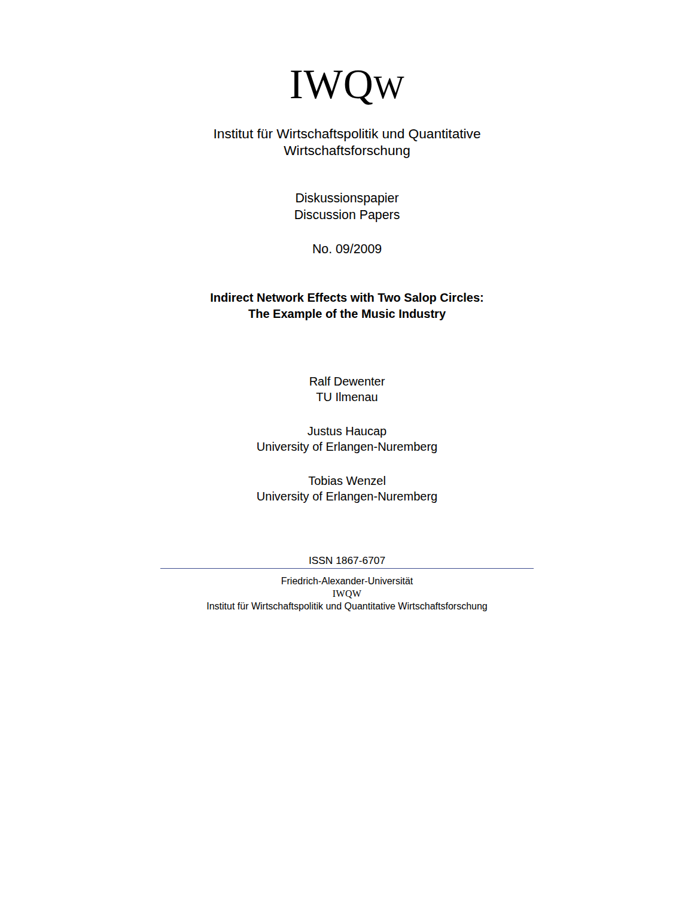IWQW
Institut für Wirtschaftspolitik und Quantitative
Wirtschaftsforschung
Diskussionspapier
Discussion Papers
No. 09/2009
Indirect Network Effects with Two Salop Circles:
The Example of the Music Industry
Ralf Dewenter
TU Ilmenau
Justus Haucap
University of Erlangen-Nuremberg
Tobias Wenzel
University of Erlangen-Nuremberg
ISSN 1867-6707
Friedrich-Alexander-Universität
IWQW
Institut für Wirtschaftspolitik und Quantitative Wirtschaftsforschung